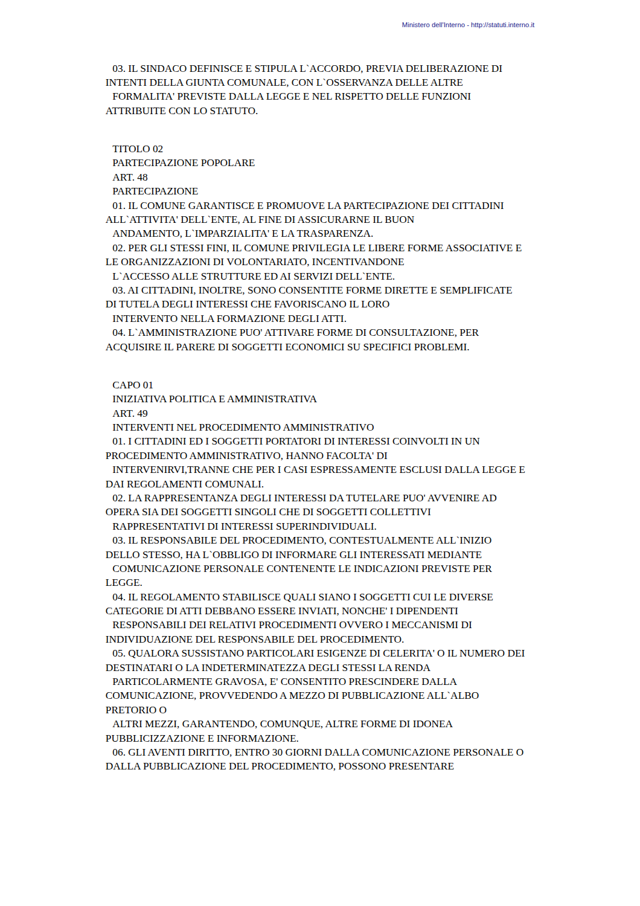Ministero dell'Interno - http://statuti.interno.it
03. IL SINDACO DEFINISCE E STIPULA L`ACCORDO, PREVIA DELIBERAZIONE DI
INTENTI DELLA GIUNTA COMUNALE, CON L`OSSERVANZA DELLE ALTRE
FORMALITA' PREVISTE DALLA LEGGE E NEL RISPETTO DELLE FUNZIONI
ATTRIBUITE CON LO STATUTO.
TITOLO 02
PARTECIPAZIONE POPOLARE
ART. 48
PARTECIPAZIONE
01. IL COMUNE GARANTISCE E PROMUOVE LA PARTECIPAZIONE DEI CITTADINI
ALL`ATTIVITA' DELL`ENTE, AL FINE DI ASSICURARNE IL BUON
ANDAMENTO, L`IMPARZIALITA' E LA TRASPARENZA.
02. PER GLI STESSI FINI, IL COMUNE PRIVILEGIA LE LIBERE FORME ASSOCIATIVE E
LE ORGANIZZAZIONI DI VOLONTARIATO, INCENTIVANDONE
L`ACCESSO ALLE STRUTTURE ED AI SERVIZI DELL`ENTE.
03. AI CITTADINI, INOLTRE, SONO CONSENTITE FORME DIRETTE E SEMPLIFICATE
DI TUTELA DEGLI INTERESSI CHE FAVORISCANO IL LORO
INTERVENTO NELLA FORMAZIONE DEGLI ATTI.
04. L`AMMINISTRAZIONE PUO' ATTIVARE FORME DI CONSULTAZIONE, PER
ACQUISIRE IL PARERE DI SOGGETTI ECONOMICI SU SPECIFICI PROBLEMI.
CAPO 01
INIZIATIVA POLITICA E AMMINISTRATIVA
ART. 49
INTERVENTI NEL PROCEDIMENTO AMMINISTRATIVO
01. I CITTADINI ED I SOGGETTI PORTATORI DI INTERESSI COINVOLTI IN UN
PROCEDIMENTO AMMINISTRATIVO, HANNO FACOLTA' DI
INTERVENIRVI,TRANNE CHE PER I CASI ESPRESSAMENTE ESCLUSI DALLA LEGGE E
DAI REGOLAMENTI COMUNALI.
02. LA RAPPRESENTANZA DEGLI INTERESSI DA TUTELARE PUO' AVVENIRE AD
OPERA SIA DEI SOGGETTI SINGOLI CHE DI SOGGETTI COLLETTIVI
RAPPRESENTATIVI DI INTERESSI SUPERINDIVIDUALI.
03. IL RESPONSABILE DEL PROCEDIMENTO, CONTESTUALMENTE ALL`INIZIO
DELLO STESSO, HA L`OBBLIGO DI INFORMARE GLI INTERESSATI MEDIANTE
COMUNICAZIONE PERSONALE CONTENENTE LE INDICAZIONI PREVISTE PER
LEGGE.
04. IL REGOLAMENTO STABILISCE QUALI SIANO I SOGGETTI CUI LE DIVERSE
CATEGORIE DI ATTI DEBBANO ESSERE INVIATI, NONCHE' I DIPENDENTI
RESPONSABILI DEI RELATIVI PROCEDIMENTI OVVERO I MECCANISMI DI
INDIVIDUAZIONE DEL RESPONSABILE DEL PROCEDIMENTO.
05. QUALORA SUSSISTANO PARTICOLARI ESIGENZE DI CELERITA' O IL NUMERO DEI
DESTINATARI O LA INDETERMINATEZZA DEGLI STESSI LA RENDA
PARTICOLARMENTE GRAVOSA, E' CONSENTITO PRESCINDERE DALLA
COMUNICAZIONE, PROVVEDENDO A MEZZO DI PUBBLICAZIONE ALL`ALBO
PRETORIO O
ALTRI MEZZI, GARANTENDO, COMUNQUE, ALTRE FORME DI IDONEA
PUBBLICIZZAZIONE E INFORMAZIONE.
06. GLI AVENTI DIRITTO, ENTRO 30 GIORNI DALLA COMUNICAZIONE PERSONALE O
DALLA PUBBLICAZIONE DEL PROCEDIMENTO, POSSONO PRESENTARE